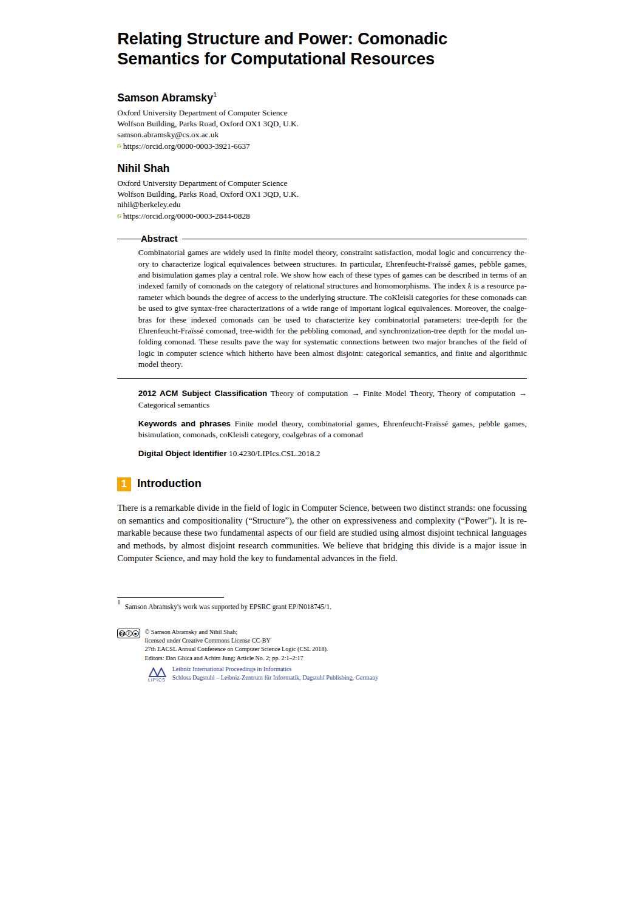Relating Structure and Power: Comonadic Semantics for Computational Resources
Samson Abramsky1
Oxford University Department of Computer Science
Wolfson Building, Parks Road, Oxford OX1 3QD, U.K.
samson.abramsky@cs.ox.ac.uk https://orcid.org/0000-0003-3921-6637
Nihil Shah
Oxford University Department of Computer Science
Wolfson Building, Parks Road, Oxford OX1 3QD, U.K.
nihil@berkeley.edu https://orcid.org/0000-0003-2844-0828
Abstract
Combinatorial games are widely used in finite model theory, constraint satisfaction, modal logic and concurrency theory to characterize logical equivalences between structures. In particular, Ehrenfeucht-Fraïssé games, pebble games, and bisimulation games play a central role. We show how each of these types of games can be described in terms of an indexed family of comonads on the category of relational structures and homomorphisms. The index k is a resource parameter which bounds the degree of access to the underlying structure. The coKleisli categories for these comonads can be used to give syntax-free characterizations of a wide range of important logical equivalences. Moreover, the coalgebras for these indexed comonads can be used to characterize key combinatorial parameters: tree-depth for the Ehrenfeucht-Fraïssé comonad, tree-width for the pebbling comonad, and synchronization-tree depth for the modal unfolding comonad. These results pave the way for systematic connections between two major branches of the field of logic in computer science which hitherto have been almost disjoint: categorical semantics, and finite and algorithmic model theory.
2012 ACM Subject Classification Theory of computation → Finite Model Theory, Theory of computation → Categorical semantics
Keywords and phrases Finite model theory, combinatorial games, Ehrenfeucht-Fraïssé games, pebble games, bisimulation, comonads, coKleisli category, coalgebras of a comonad
Digital Object Identifier 10.4230/LIPIcs.CSL.2018.2
1
Introduction
There is a remarkable divide in the field of logic in Computer Science, between two distinct strands: one focussing on semantics and compositionality (“Structure”), the other on expressiveness and complexity (“Power”). It is remarkable because these two fundamental aspects of our field are studied using almost disjoint technical languages and methods, by almost disjoint research communities. We believe that bridging this divide is a major issue in Computer Science, and may hold the key to fundamental advances in the field.
1 Samson Abramsky's work was supported by EPSRC grant EP/N018745/1.
cc i●
© Samson Abramsky and Nihil Shah;
licensed under Creative Commons License CC-BY
27th EACSL Annual Conference on Computer Science Logic (CSL 2018).
Editors: Dan Ghica and Achim Jung; Article No. 2; pp. 2:1–2:17
△△ LIPICS
Leibniz International Proceedings in Informatics
Schloss Dagstuhl – Leibniz-Zentrum für Informatik, Dagstuhl Publishing, Germany